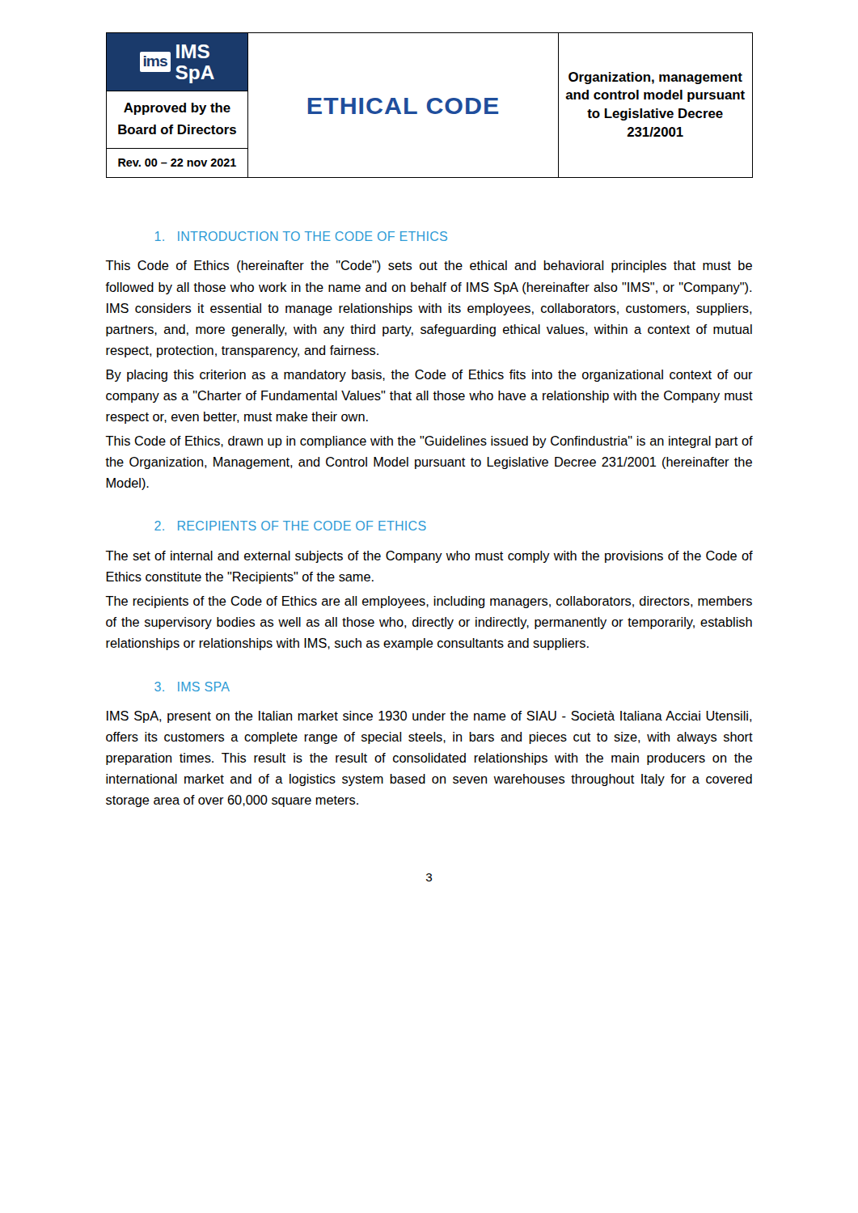| ims IMS SpA Approved by the Board of Directors Rev. 00 – 22 nov 2021 | ETHICAL CODE | Organization, management and control model pursuant to Legislative Decree 231/2001 |
1. INTRODUCTION TO THE CODE OF ETHICS
This Code of Ethics (hereinafter the "Code") sets out the ethical and behavioral principles that must be followed by all those who work in the name and on behalf of IMS SpA (hereinafter also "IMS", or "Company"). IMS considers it essential to manage relationships with its employees, collaborators, customers, suppliers, partners, and, more generally, with any third party, safeguarding ethical values, within a context of mutual respect, protection, transparency, and fairness.
By placing this criterion as a mandatory basis, the Code of Ethics fits into the organizational context of our company as a "Charter of Fundamental Values" that all those who have a relationship with the Company must respect or, even better, must make their own.
This Code of Ethics, drawn up in compliance with the "Guidelines issued by Confindustria" is an integral part of the Organization, Management, and Control Model pursuant to Legislative Decree 231/2001 (hereinafter the Model).
2. RECIPIENTS OF THE CODE OF ETHICS
The set of internal and external subjects of the Company who must comply with the provisions of the Code of Ethics constitute the "Recipients" of the same.
The recipients of the Code of Ethics are all employees, including managers, collaborators, directors, members of the supervisory bodies as well as all those who, directly or indirectly, permanently or temporarily, establish relationships or relationships with IMS, such as example consultants and suppliers.
3. IMS SPA
IMS SpA, present on the Italian market since 1930 under the name of SIAU - Società Italiana Acciai Utensili, offers its customers a complete range of special steels, in bars and pieces cut to size, with always short preparation times. This result is the result of consolidated relationships with the main producers on the international market and of a logistics system based on seven warehouses throughout Italy for a covered storage area of over 60,000 square meters.
3